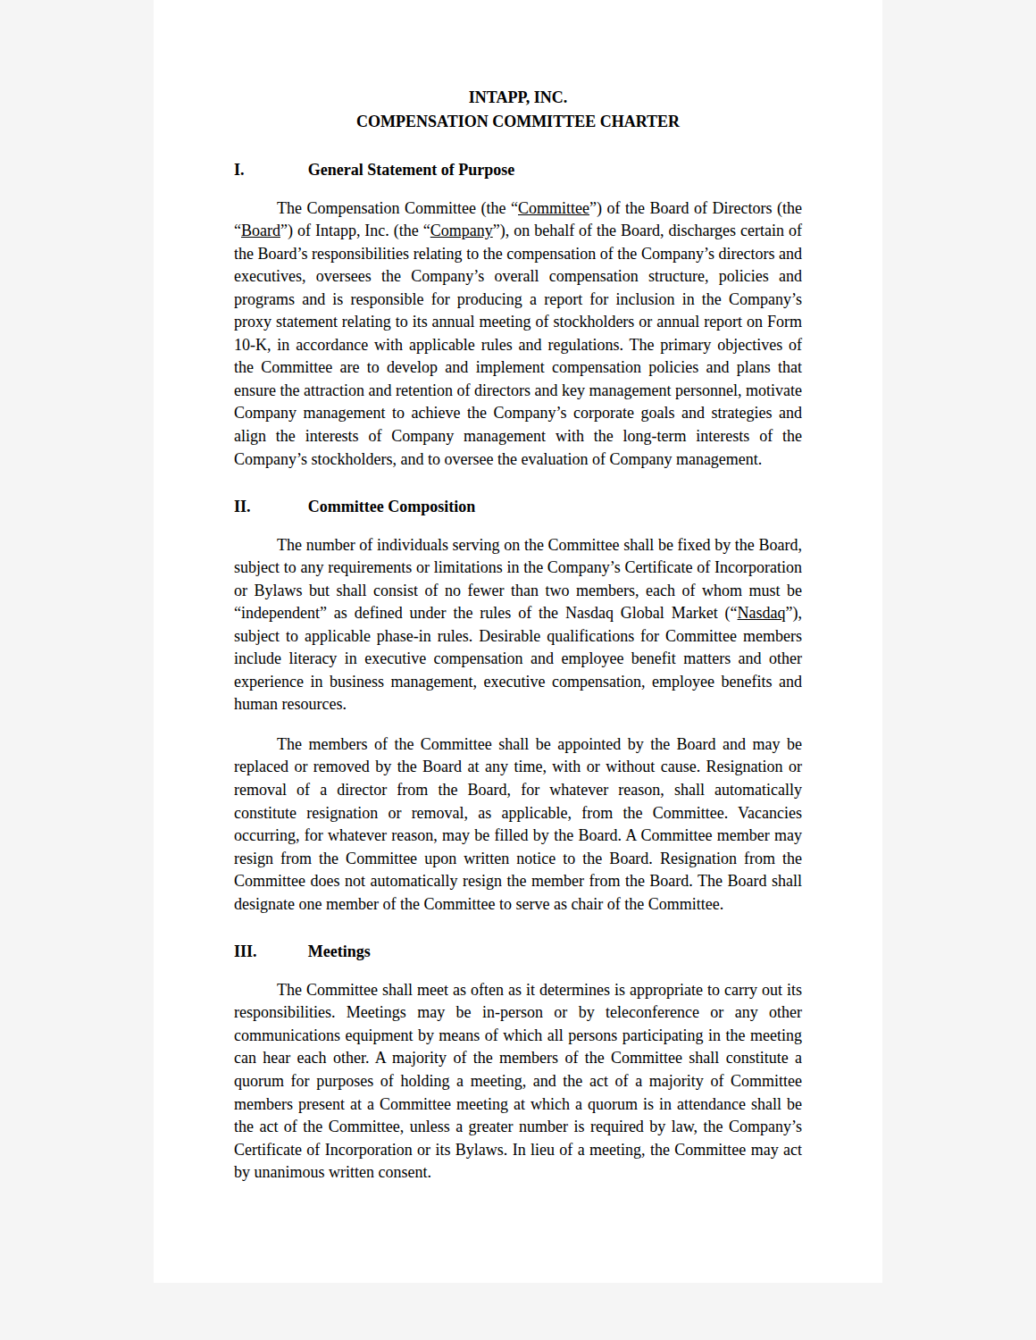Intapp, Inc.Compensation Committee Charter
I. General Statement of Purpose
The Compensation Committee (the “Committee”) of the Board of Directors (the “Board”) of Intapp, Inc. (the “Company”), on behalf of the Board, discharges certain of the Board’s responsibilities relating to the compensation of the Company’s directors and executives, oversees the Company’s overall compensation structure, policies and programs and is responsible for producing a report for inclusion in the Company’s proxy statement relating to its annual meeting of stockholders or annual report on Form 10-K, in accordance with applicable rules and regulations. The primary objectives of the Committee are to develop and implement compensation policies and plans that ensure the attraction and retention of directors and key management personnel, motivate Company management to achieve the Company’s corporate goals and strategies and align the interests of Company management with the long-term interests of the Company’s stockholders, and to oversee the evaluation of Company management.
II. Committee Composition
The number of individuals serving on the Committee shall be fixed by the Board, subject to any requirements or limitations in the Company’s Certificate of Incorporation or Bylaws but shall consist of no fewer than two members, each of whom must be “independent” as defined under the rules of the Nasdaq Global Market (“Nasdaq”), subject to applicable phase-in rules. Desirable qualifications for Committee members include literacy in executive compensation and employee benefit matters and other experience in business management, executive compensation, employee benefits and human resources.
The members of the Committee shall be appointed by the Board and may be replaced or removed by the Board at any time, with or without cause. Resignation or removal of a director from the Board, for whatever reason, shall automatically constitute resignation or removal, as applicable, from the Committee. Vacancies occurring, for whatever reason, may be filled by the Board. A Committee member may resign from the Committee upon written notice to the Board. Resignation from the Committee does not automatically resign the member from the Board. The Board shall designate one member of the Committee to serve as chair of the Committee.
III. Meetings
The Committee shall meet as often as it determines is appropriate to carry out its responsibilities. Meetings may be in-person or by teleconference or any other communications equipment by means of which all persons participating in the meeting can hear each other. A majority of the members of the Committee shall constitute a quorum for purposes of holding a meeting, and the act of a majority of Committee members present at a Committee meeting at which a quorum is in attendance shall be the act of the Committee, unless a greater number is required by law, the Company’s Certificate of Incorporation or its Bylaws. In lieu of a meeting, the Committee may act by unanimous written consent.